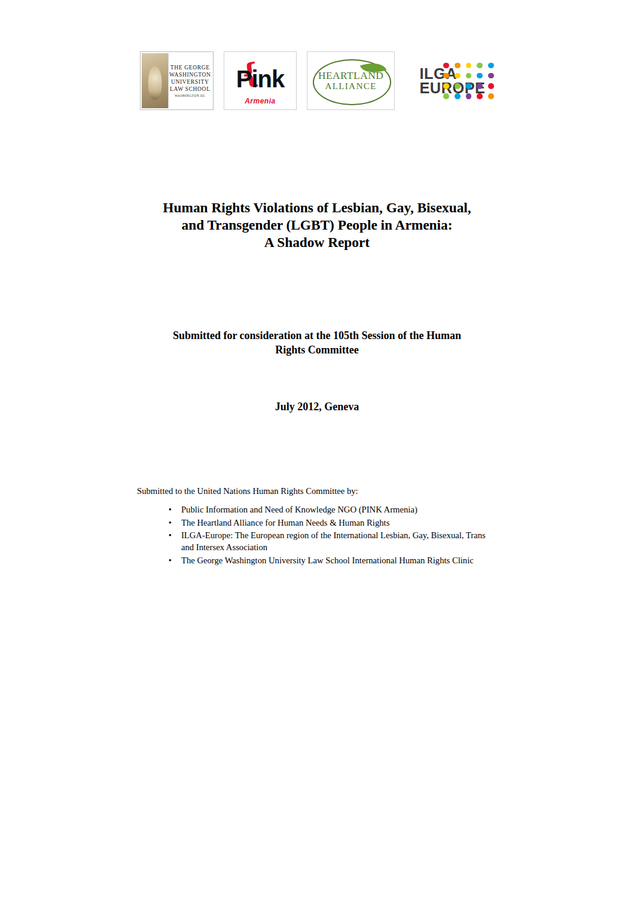THE GEORGE
WASHINGTON
UNIVERSITY
LAW SCHOOL
WASHINGTON DC
❴
Pink
Armenia
HEARTLAND
ALLIANCE
ILGA
EUROPE
Human Rights Violations of Lesbian, Gay, Bisexual,
and Transgender (LGBT) People in Armenia:
A Shadow Report
Submitted for consideration at the 105th Session of the Human
Rights Committee
July 2012, Geneva
Submitted to the United Nations Human Rights Committee by:
Public Information and Need of Knowledge NGO (PINK Armenia)
The Heartland Alliance for Human Needs & Human Rights
ILGA-Europe: The European region of the International Lesbian, Gay, Bisexual, Trans and Intersex Association
The George Washington University Law School International Human Rights Clinic